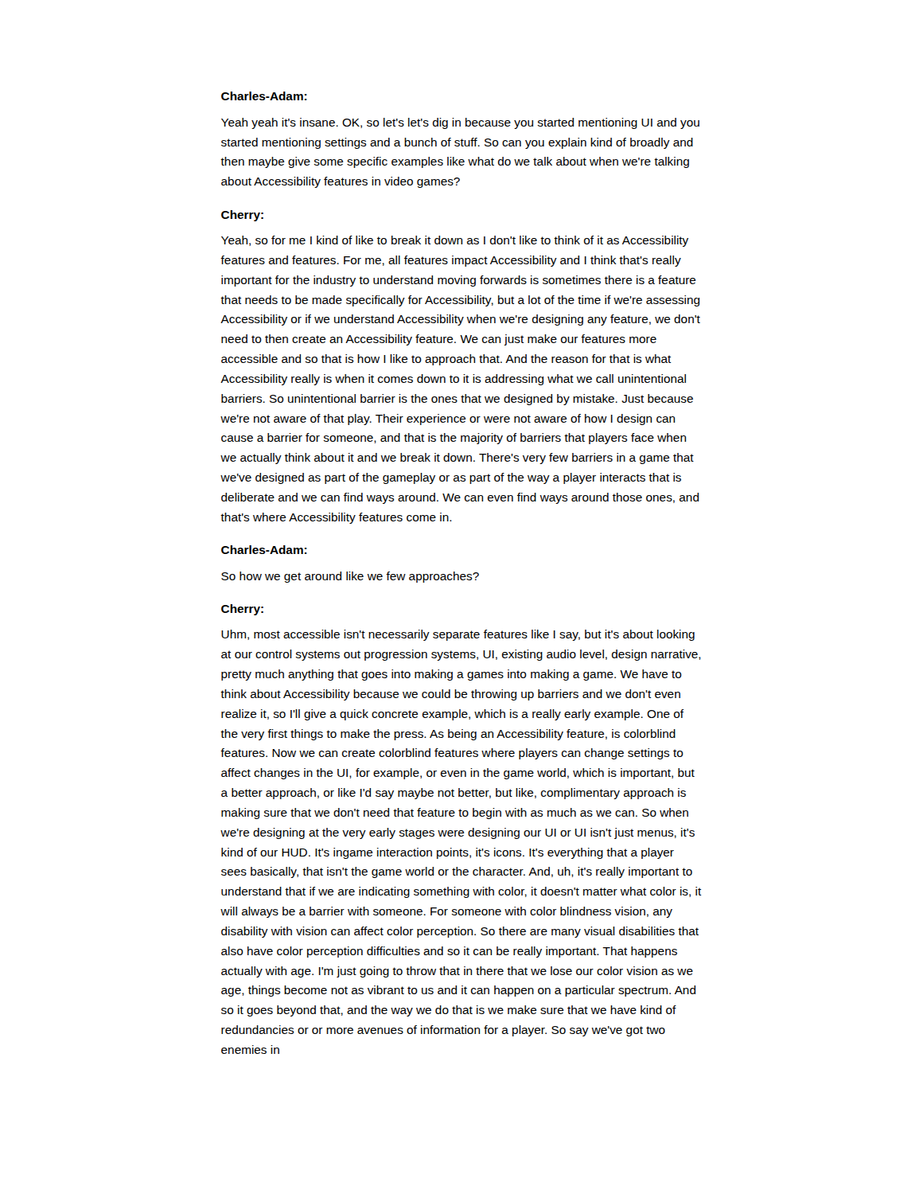Charles-Adam:
Yeah yeah it's insane. OK, so let's let's dig in because you started mentioning UI and you started mentioning settings and a bunch of stuff. So can you explain kind of broadly and then maybe give some specific examples like what do we talk about when we're talking about Accessibility features in video games?
Cherry:
Yeah, so for me I kind of like to break it down as I don't like to think of it as Accessibility features and features. For me, all features impact Accessibility and I think that's really important for the industry to understand moving forwards is sometimes there is a feature that needs to be made specifically for Accessibility, but a lot of the time if we're assessing Accessibility or if we understand Accessibility when we're designing any feature, we don't need to then create an Accessibility feature. We can just make our features more accessible and so that is how I like to approach that. And the reason for that is what Accessibility really is when it comes down to it is addressing what we call unintentional barriers. So unintentional barrier is the ones that we designed by mistake. Just because we're not aware of that play. Their experience or were not aware of how I design can cause a barrier for someone, and that is the majority of barriers that players face when we actually think about it and we break it down. There's very few barriers in a game that we've designed as part of the gameplay or as part of the way a player interacts that is deliberate and we can find ways around. We can even find ways around those ones, and that's where Accessibility features come in.
Charles-Adam:
So how we get around like we few approaches?
Cherry:
Uhm, most accessible isn't necessarily separate features like I say, but it's about looking at our control systems out progression systems, UI, existing audio level, design narrative, pretty much anything that goes into making a games into making a game. We have to think about Accessibility because we could be throwing up barriers and we don't even realize it, so I'll give a quick concrete example, which is a really early example. One of the very first things to make the press. As being an Accessibility feature, is colorblind features. Now we can create colorblind features where players can change settings to affect changes in the UI, for example, or even in the game world, which is important, but a better approach, or like I'd say maybe not better, but like, complimentary approach is making sure that we don't need that feature to begin with as much as we can. So when we're designing at the very early stages were designing our UI or UI isn't just menus, it's kind of our HUD. It's ingame interaction points, it's icons. It's everything that a player sees basically, that isn't the game world or the character. And, uh, it's really important to understand that if we are indicating something with color, it doesn't matter what color is, it will always be a barrier with someone. For someone with color blindness vision, any disability with vision can affect color perception. So there are many visual disabilities that also have color perception difficulties and so it can be really important. That happens actually with age. I'm just going to throw that in there that we lose our color vision as we age, things become not as vibrant to us and it can happen on a particular spectrum. And so it goes beyond that, and the way we do that is we make sure that we have kind of redundancies or or more avenues of information for a player. So say we've got two enemies in